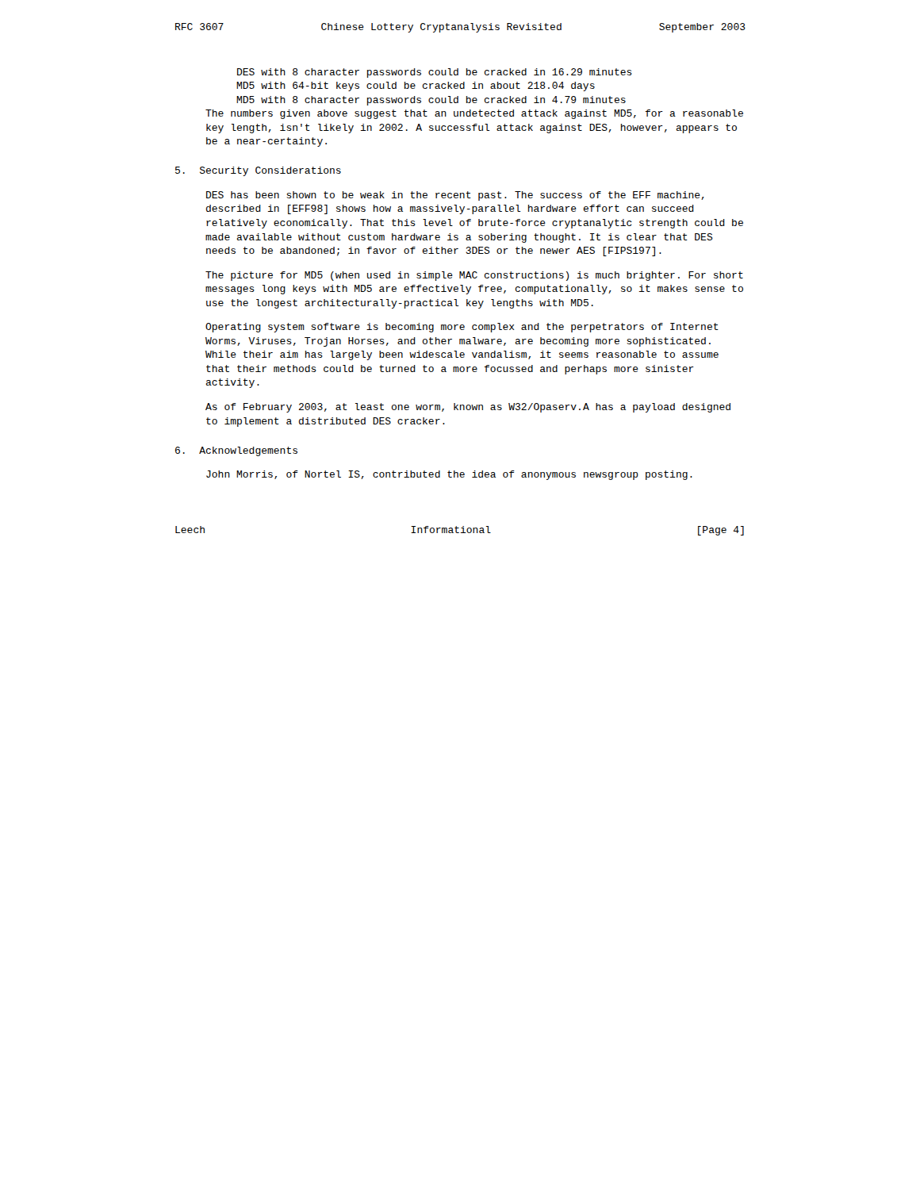RFC 3607 Chinese Lottery Cryptanalysis Revisited September 2003
DES with 8 character passwords could be cracked in 16.29 minutes
MD5 with 64-bit keys could be cracked in about 218.04 days
MD5 with 8 character passwords could be cracked in 4.79 minutes
The numbers given above suggest that an undetected attack against MD5, for a reasonable key length, isn't likely in 2002. A successful attack against DES, however, appears to be a near-certainty.
5. Security Considerations
DES has been shown to be weak in the recent past. The success of the EFF machine, described in [EFF98] shows how a massively-parallel hardware effort can succeed relatively economically. That this level of brute-force cryptanalytic strength could be made available without custom hardware is a sobering thought. It is clear that DES needs to be abandoned; in favor of either 3DES or the newer AES [FIPS197].
The picture for MD5 (when used in simple MAC constructions) is much brighter. For short messages long keys with MD5 are effectively free, computationally, so it makes sense to use the longest architecturally-practical key lengths with MD5.
Operating system software is becoming more complex and the perpetrators of Internet Worms, Viruses, Trojan Horses, and other malware, are becoming more sophisticated. While their aim has largely been widescale vandalism, it seems reasonable to assume that their methods could be turned to a more focussed and perhaps more sinister activity.
As of February 2003, at least one worm, known as W32/Opaserv.A has a payload designed to implement a distributed DES cracker.
6. Acknowledgements
John Morris, of Nortel IS, contributed the idea of anonymous newsgroup posting.
Leech Informational [Page 4]